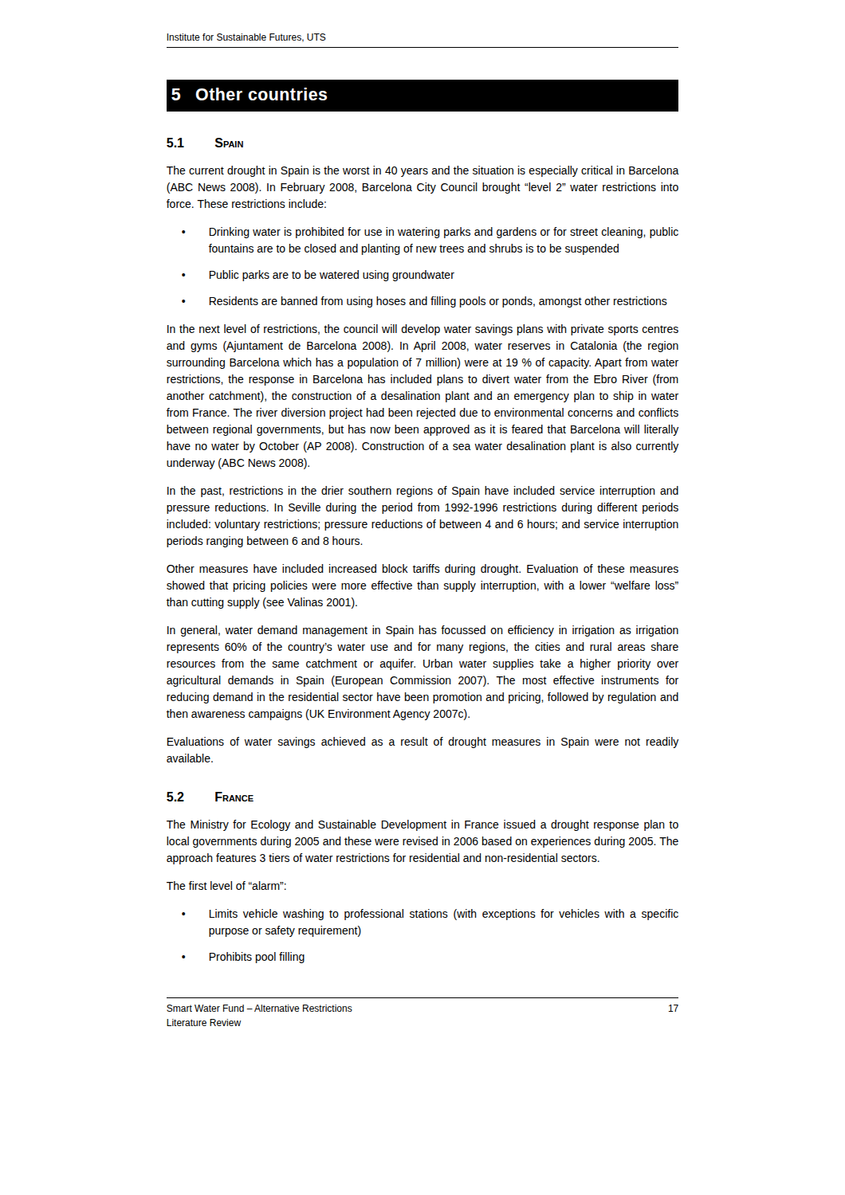Institute for Sustainable Futures, UTS
5 Other countries
5.1 Spain
The current drought in Spain is the worst in 40 years and the situation is especially critical in Barcelona (ABC News 2008). In February 2008, Barcelona City Council brought “level 2” water restrictions into force. These restrictions include:
Drinking water is prohibited for use in watering parks and gardens or for street cleaning, public fountains are to be closed and planting of new trees and shrubs is to be suspended
Public parks are to be watered using groundwater
Residents are banned from using hoses and filling pools or ponds, amongst other restrictions
In the next level of restrictions, the council will develop water savings plans with private sports centres and gyms (Ajuntament de Barcelona 2008). In April 2008, water reserves in Catalonia (the region surrounding Barcelona which has a population of 7 million) were at 19 % of capacity. Apart from water restrictions, the response in Barcelona has included plans to divert water from the Ebro River (from another catchment), the construction of a desalination plant and an emergency plan to ship in water from France. The river diversion project had been rejected due to environmental concerns and conflicts between regional governments, but has now been approved as it is feared that Barcelona will literally have no water by October (AP 2008). Construction of a sea water desalination plant is also currently underway (ABC News 2008).
In the past, restrictions in the drier southern regions of Spain have included service interruption and pressure reductions. In Seville during the period from 1992-1996 restrictions during different periods included: voluntary restrictions; pressure reductions of between 4 and 6 hours; and service interruption periods ranging between 6 and 8 hours.
Other measures have included increased block tariffs during drought. Evaluation of these measures showed that pricing policies were more effective than supply interruption, with a lower “welfare loss” than cutting supply (see Valinas 2001).
In general, water demand management in Spain has focussed on efficiency in irrigation as irrigation represents 60% of the country’s water use and for many regions, the cities and rural areas share resources from the same catchment or aquifer. Urban water supplies take a higher priority over agricultural demands in Spain (European Commission 2007). The most effective instruments for reducing demand in the residential sector have been promotion and pricing, followed by regulation and then awareness campaigns (UK Environment Agency 2007c).
Evaluations of water savings achieved as a result of drought measures in Spain were not readily available.
5.2 France
The Ministry for Ecology and Sustainable Development in France issued a drought response plan to local governments during 2005 and these were revised in 2006 based on experiences during 2005. The approach features 3 tiers of water restrictions for residential and non-residential sectors.
The first level of “alarm”:
Limits vehicle washing to professional stations (with exceptions for vehicles with a specific purpose or safety requirement)
Prohibits pool filling
Smart Water Fund – Alternative Restrictions
17
Literature Review